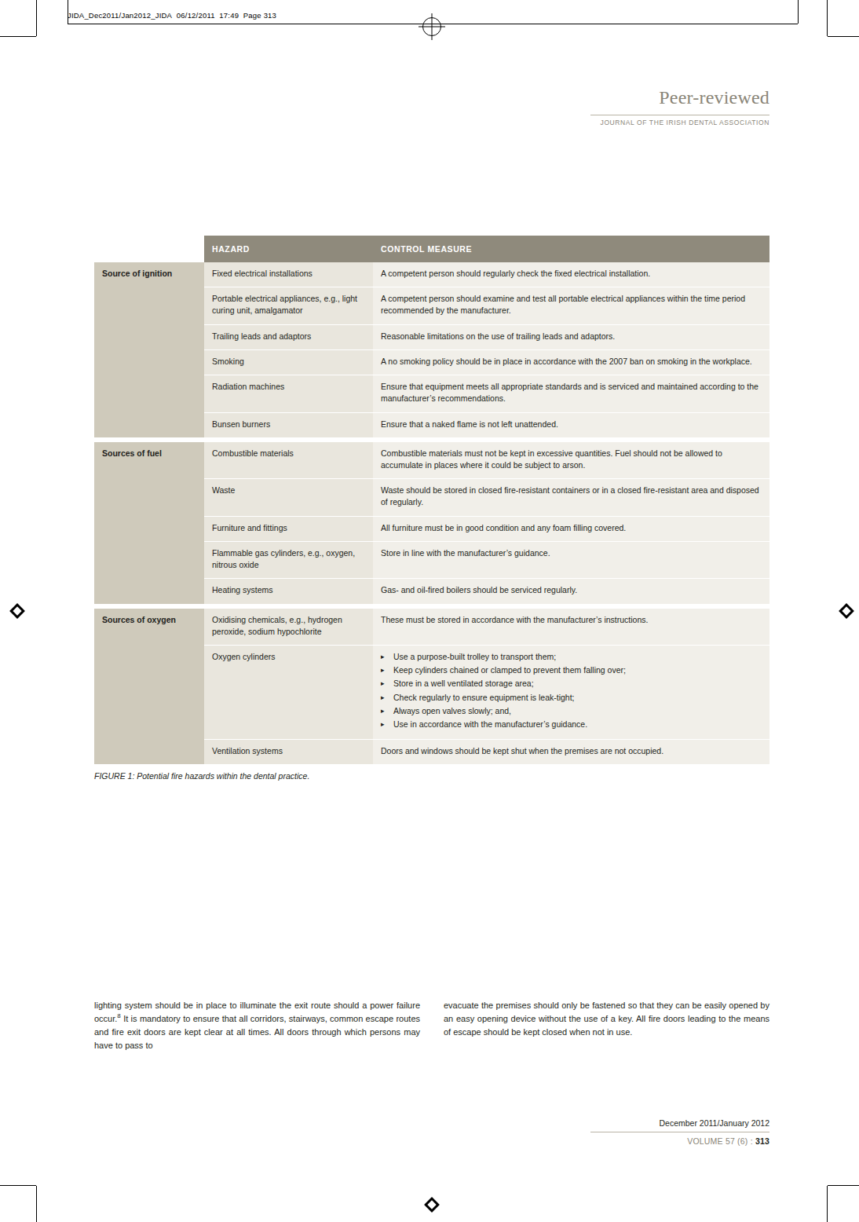JIDA_Dec2011/Jan2012_JIDA 06/12/2011 17:49 Page 313
Peer-reviewed
Journal of the Irish Dental Association
| | Hazard | Control measure |
| --- | --- | --- |
| Source of ignition | Fixed electrical installations | A competent person should regularly check the fixed electrical installation. |
| Portable electrical appliances, e.g., light curing unit, amalgamator | A competent person should examine and test all portable electrical appliances within the time period recommended by the manufacturer. |
| Trailing leads and adaptors | Reasonable limitations on the use of trailing leads and adaptors. |
| Smoking | A no smoking policy should be in place in accordance with the 2007 ban on smoking in the workplace. |
| Radiation machines | Ensure that equipment meets all appropriate standards and is serviced and maintained according to the manufacturer’s recommendations. |
| Bunsen burners | Ensure that a naked flame is not left unattended. |
| Sources of fuel | Combustible materials | Combustible materials must not be kept in excessive quantities. Fuel should not be allowed to accumulate in places where it could be subject to arson. |
| Waste | Waste should be stored in closed fire-resistant containers or in a closed fire-resistant area and disposed of regularly. |
| Furniture and fittings | All furniture must be in good condition and any foam filling covered. |
| Flammable gas cylinders, e.g., oxygen, nitrous oxide | Store in line with the manufacturer’s guidance. |
| Heating systems | Gas- and oil-fired boilers should be serviced regularly. |
| Sources of oxygen | Oxidising chemicals, e.g., hydrogen peroxide, sodium hypochlorite | These must be stored in accordance with the manufacturer’s instructions. |
| Oxygen cylinders | Use a purpose-built trolley to transport them; Keep cylinders chained or clamped to prevent them falling over; Store in a well ventilated storage area; Check regularly to ensure equipment is leak-tight; Always open valves slowly; and, Use in accordance with the manufacturer’s guidance. |
| Ventilation systems | Doors and windows should be kept shut when the premises are not occupied. |
FIGURE 1: Potential fire hazards within the dental practice.
lighting system should be in place to illuminate the exit route should a power failure occur.8 It is mandatory to ensure that all corridors, stairways, common escape routes and fire exit doors are kept clear at all times. All doors through which persons may have to pass to
evacuate the premises should only be fastened so that they can be easily opened by an easy opening device without the use of a key. All fire doors leading to the means of escape should be kept closed when not in use.
December 2011/January 2012
VOLUME 57 (6) : 313